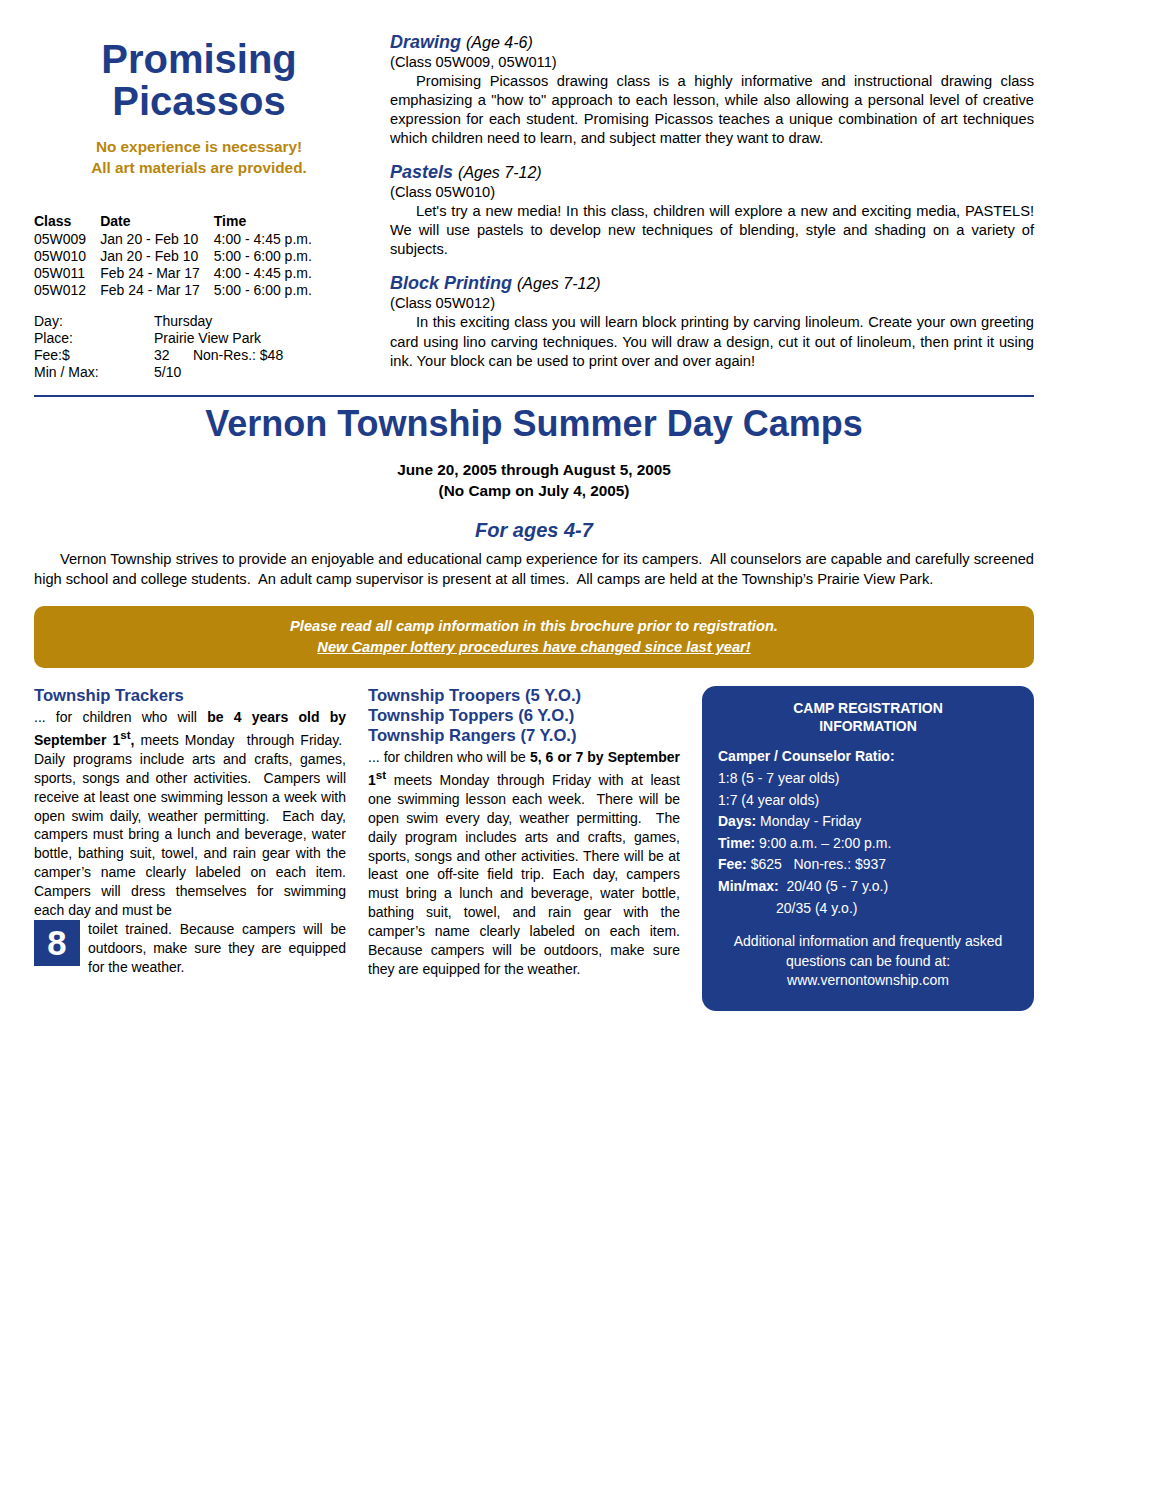Promising
Picassos
No experience is necessary!
All art materials are provided.
| Class | Date | Time |
| --- | --- | --- |
| 05W009 | Jan 20 - Feb 10 | 4:00 - 4:45 p.m. |
| 05W010 | Jan 20 - Feb 10 | 5:00 - 6:00 p.m. |
| 05W011 | Feb 24 - Mar 17 | 4:00 - 4:45 p.m. |
| 05W012 | Feb 24 - Mar 17 | 5:00 - 6:00 p.m. |
| Day: | Thursday |
| Place: | Prairie View Park |
| Fee:$ | 32 Non-Res.: $48 |
| Min / Max: | 5/10 |
Drawing (Age 4-6)
(Class 05W009, 05W011)
Promising Picassos drawing class is a highly informative and instructional drawing class emphasizing a "how to" approach to each lesson, while also allowing a personal level of creative expression for each student. Promising Picassos teaches a unique combination of art techniques which children need to learn, and subject matter they want to draw.
Pastels (Ages 7-12)
(Class 05W010)
Let's try a new media! In this class, children will explore a new and exciting media, PASTELS! We will use pastels to develop new techniques of blending, style and shading on a variety of subjects.
Block Printing (Ages 7-12)
(Class 05W012)
In this exciting class you will learn block printing by carving linoleum. Create your own greeting card using lino carving techniques. You will draw a design, cut it out of linoleum, then print it using ink. Your block can be used to print over and over again!
Vernon Township Summer Day Camps
June 20, 2005 through August 5, 2005
(No Camp on July 4, 2005)
For ages 4-7
Vernon Township strives to provide an enjoyable and educational camp experience for its campers. All counselors are capable and carefully screened high school and college students. An adult camp supervisor is present at all times. All camps are held at the Township’s Prairie View Park.
Please read all camp information in this brochure prior to registration.
New Camper lottery procedures have changed since last year!
Township Trackers
... for children who will be 4 years old by September 1st, meets Monday through Friday. Daily programs include arts and crafts, games, sports, songs and other activities. Campers will receive at least one swimming lesson a week with open swim daily, weather permitting. Each day, campers must bring a lunch and beverage, water bottle, bathing suit, towel, and rain gear with the camper’s name clearly labeled on each item. Campers will dress themselves for swimming each day and must be
8
toilet trained. Because campers will be outdoors, make sure they are equipped for the weather.
Township Troopers (5 Y.O.)
Township Toppers (6 Y.O.)
Township Rangers (7 Y.O.)
... for children who will be 5, 6 or 7 by September 1st meets Monday through Friday with at least one swimming lesson each week. There will be open swim every day, weather permitting. The daily program includes arts and crafts, games, sports, songs and other activities. There will be at least one off-site field trip. Each day, campers must bring a lunch and beverage, water bottle, bathing suit, towel, and rain gear with the camper’s name clearly labeled on each item. Because campers will be outdoors, make sure they are equipped for the weather.
CAMP REGISTRATION
INFORMATION
Camper / Counselor Ratio:
1:8 (5 - 7 year olds)
1:7 (4 year olds)
Days: Monday - Friday
Time: 9:00 a.m. – 2:00 p.m.
Fee: $625 Non-res.: $937
Min/max: 20/40 (5 - 7 y.o.)
20/35 (4 y.o.)
Additional information and frequently asked questions can be found at:
www.vernontownship.com